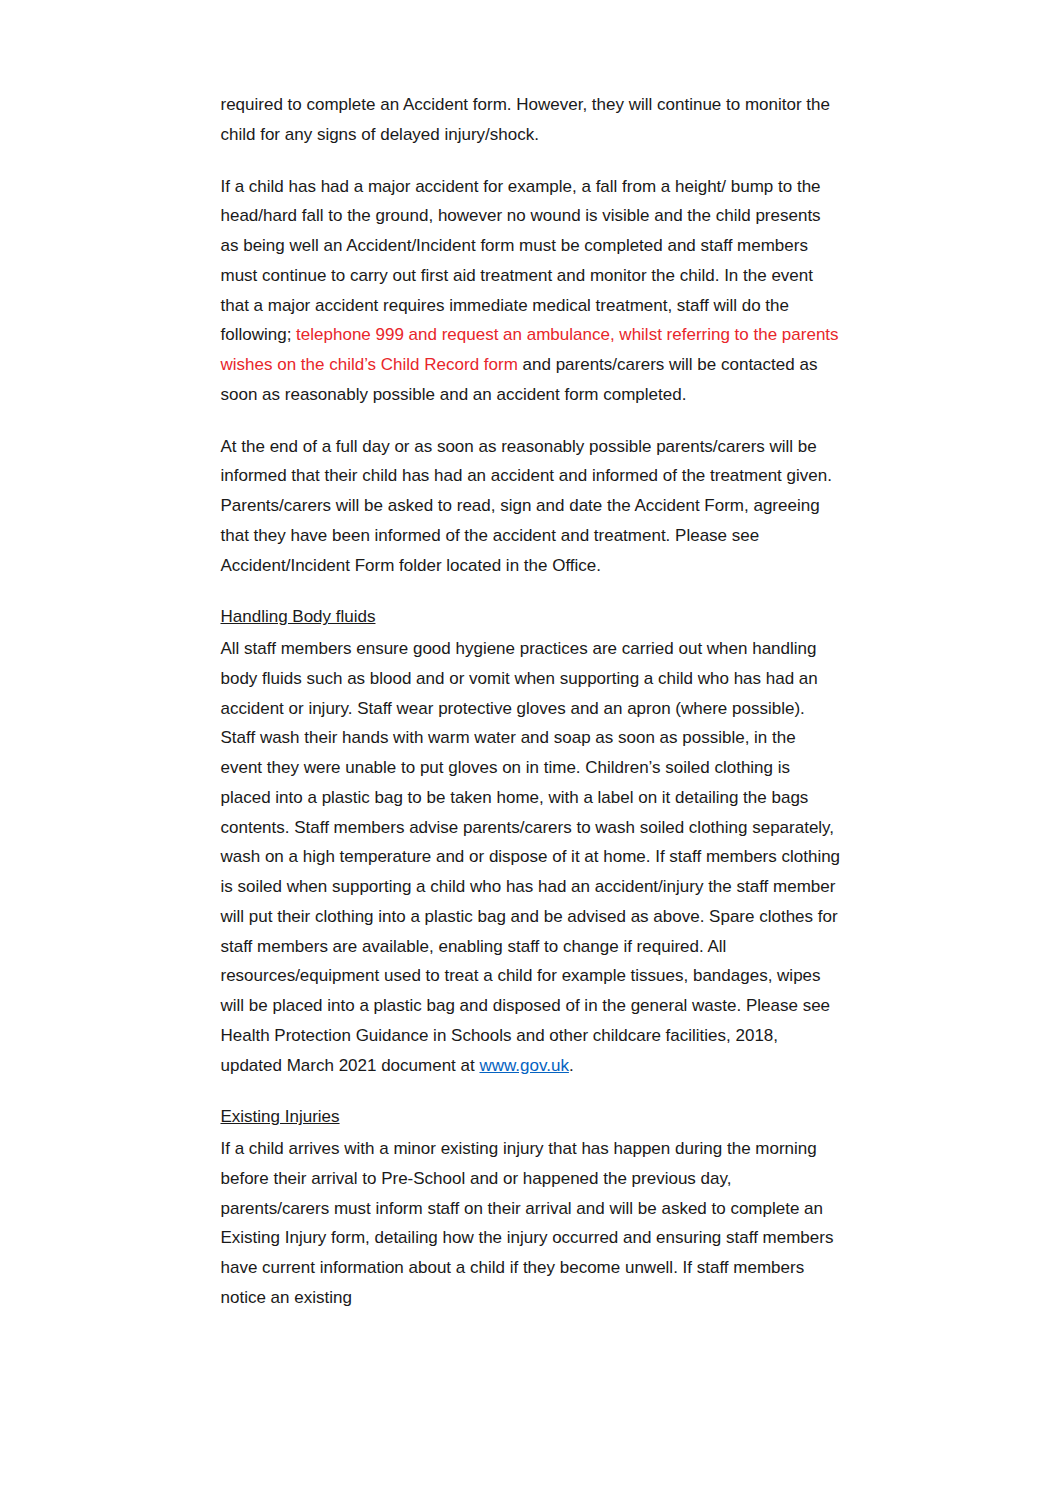required to complete an Accident form. However, they will continue to monitor the child for any signs of delayed injury/shock.
If a child has had a major accident for example, a fall from a height/ bump to the head/hard fall to the ground, however no wound is visible and the child presents as being well an Accident/Incident form must be completed and staff members must continue to carry out first aid treatment and monitor the child. In the event that a major accident requires immediate medical treatment, staff will do the following; telephone 999 and request an ambulance, whilst referring to the parents wishes on the child’s Child Record form and parents/carers will be contacted as soon as reasonably possible and an accident form completed.
At the end of a full day or as soon as reasonably possible parents/carers will be informed that their child has had an accident and informed of the treatment given. Parents/carers will be asked to read, sign and date the Accident Form, agreeing that they have been informed of the accident and treatment. Please see Accident/Incident Form folder located in the Office.
Handling Body fluids
All staff members ensure good hygiene practices are carried out when handling body fluids such as blood and or vomit when supporting a child who has had an accident or injury. Staff wear protective gloves and an apron (where possible). Staff wash their hands with warm water and soap as soon as possible, in the event they were unable to put gloves on in time. Children’s soiled clothing is placed into a plastic bag to be taken home, with a label on it detailing the bags contents. Staff members advise parents/carers to wash soiled clothing separately, wash on a high temperature and or dispose of it at home. If staff members clothing is soiled when supporting a child who has had an accident/injury the staff member will put their clothing into a plastic bag and be advised as above. Spare clothes for staff members are available, enabling staff to change if required. All resources/equipment used to treat a child for example tissues, bandages, wipes will be placed into a plastic bag and disposed of in the general waste. Please see Health Protection Guidance in Schools and other childcare facilities, 2018, updated March 2021 document at www.gov.uk.
Existing Injuries
If a child arrives with a minor existing injury that has happen during the morning before their arrival to Pre-School and or happened the previous day, parents/carers must inform staff on their arrival and will be asked to complete an Existing Injury form, detailing how the injury occurred and ensuring staff members have current information about a child if they become unwell. If staff members notice an existing